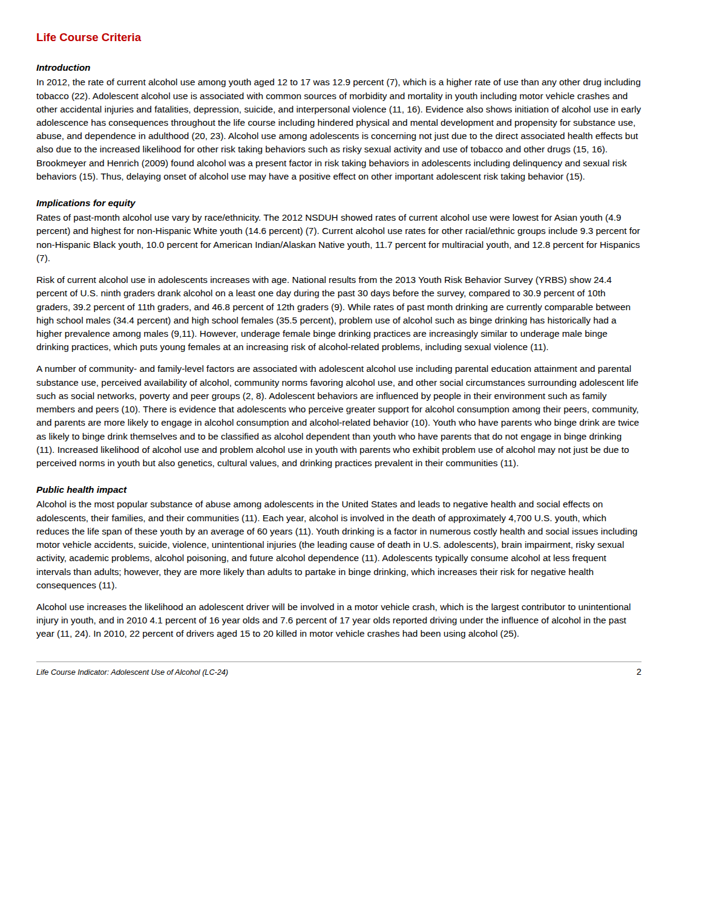Life Course Criteria
Introduction
In 2012, the rate of current alcohol use among youth aged 12 to 17 was 12.9 percent (7), which is a higher rate of use than any other drug including tobacco (22). Adolescent alcohol use is associated with common sources of morbidity and mortality in youth including motor vehicle crashes and other accidental injuries and fatalities, depression, suicide, and interpersonal violence (11, 16). Evidence also shows initiation of alcohol use in early adolescence has consequences throughout the life course including hindered physical and mental development and propensity for substance use, abuse, and dependence in adulthood (20, 23). Alcohol use among adolescents is concerning not just due to the direct associated health effects but also due to the increased likelihood for other risk taking behaviors such as risky sexual activity and use of tobacco and other drugs (15, 16). Brookmeyer and Henrich (2009) found alcohol was a present factor in risk taking behaviors in adolescents including delinquency and sexual risk behaviors (15). Thus, delaying onset of alcohol use may have a positive effect on other important adolescent risk taking behavior (15).
Implications for equity
Rates of past-month alcohol use vary by race/ethnicity. The 2012 NSDUH showed rates of current alcohol use were lowest for Asian youth (4.9 percent) and highest for non-Hispanic White youth (14.6 percent) (7). Current alcohol use rates for other racial/ethnic groups include 9.3 percent for non-Hispanic Black youth, 10.0 percent for American Indian/Alaskan Native youth, 11.7 percent for multiracial youth, and 12.8 percent for Hispanics (7).
Risk of current alcohol use in adolescents increases with age. National results from the 2013 Youth Risk Behavior Survey (YRBS) show 24.4 percent of U.S. ninth graders drank alcohol on a least one day during the past 30 days before the survey, compared to 30.9 percent of 10th graders, 39.2 percent of 11th graders, and 46.8 percent of 12th graders (9). While rates of past month drinking are currently comparable between high school males (34.4 percent) and high school females (35.5 percent), problem use of alcohol such as binge drinking has historically had a higher prevalence among males (9,11). However, underage female binge drinking practices are increasingly similar to underage male binge drinking practices, which puts young females at an increasing risk of alcohol-related problems, including sexual violence (11).
A number of community- and family-level factors are associated with adolescent alcohol use including parental education attainment and parental substance use, perceived availability of alcohol, community norms favoring alcohol use, and other social circumstances surrounding adolescent life such as social networks, poverty and peer groups (2, 8). Adolescent behaviors are influenced by people in their environment such as family members and peers (10). There is evidence that adolescents who perceive greater support for alcohol consumption among their peers, community, and parents are more likely to engage in alcohol consumption and alcohol-related behavior (10). Youth who have parents who binge drink are twice as likely to binge drink themselves and to be classified as alcohol dependent than youth who have parents that do not engage in binge drinking (11). Increased likelihood of alcohol use and problem alcohol use in youth with parents who exhibit problem use of alcohol may not just be due to perceived norms in youth but also genetics, cultural values, and drinking practices prevalent in their communities (11).
Public health impact
Alcohol is the most popular substance of abuse among adolescents in the United States and leads to negative health and social effects on adolescents, their families, and their communities (11). Each year, alcohol is involved in the death of approximately 4,700 U.S. youth, which reduces the life span of these youth by an average of 60 years (11). Youth drinking is a factor in numerous costly health and social issues including motor vehicle accidents, suicide, violence, unintentional injuries (the leading cause of death in U.S. adolescents), brain impairment, risky sexual activity, academic problems, alcohol poisoning, and future alcohol dependence (11). Adolescents typically consume alcohol at less frequent intervals than adults; however, they are more likely than adults to partake in binge drinking, which increases their risk for negative health consequences (11).
Alcohol use increases the likelihood an adolescent driver will be involved in a motor vehicle crash, which is the largest contributor to unintentional injury in youth, and in 2010 4.1 percent of 16 year olds and 7.6 percent of 17 year olds reported driving under the influence of alcohol in the past year (11, 24). In 2010, 22 percent of drivers aged 15 to 20 killed in motor vehicle crashes had been using alcohol (25).
Life Course Indicator: Adolescent Use of Alcohol (LC-24) 2